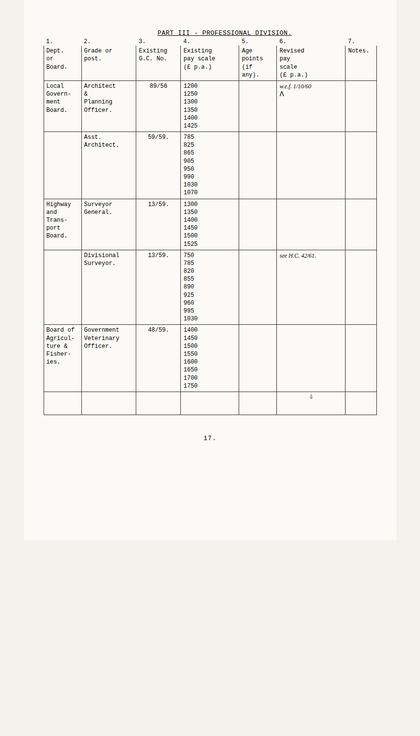PART III - PROFESSIONAL DIVISION.
| 1. | 2. | 3. | 4. | 5. | 6. | 7. |
| Dept. or Board. | Grade or post. | Existing G.C. No. | Existing pay scale (£ p.a.) | Age points (if any). | Revised pay scale (£ p.a.) | Notes. |
| Local Govern- ment Board. | Architect & Planning Officer. | 89/56 | 1200 1250 1300 1350 1400 1425 | | w.e.f. 1/10/60 Λ | |
| | Asst. Architect. | 59/59. | 785 825 865 905 950 990 1030 1070 | | | |
| Highway and Trans- port Board. | Surveyor General. | 13/59. | 1300 1350 1400 1450 1500 1525 | | | |
| | Divisional Surveyor. | 13/59. | 750 785 820 855 890 925 960 995 1030 | | see H.C. 42/61. | |
| Board of Agricul- ture & Fisher- ies. | Government Veterinary Officer. | 48/59. | 1400 1450 1500 1550 1600 1650 1700 1750 | | | |
| | | | | | ⇩ | |
17.